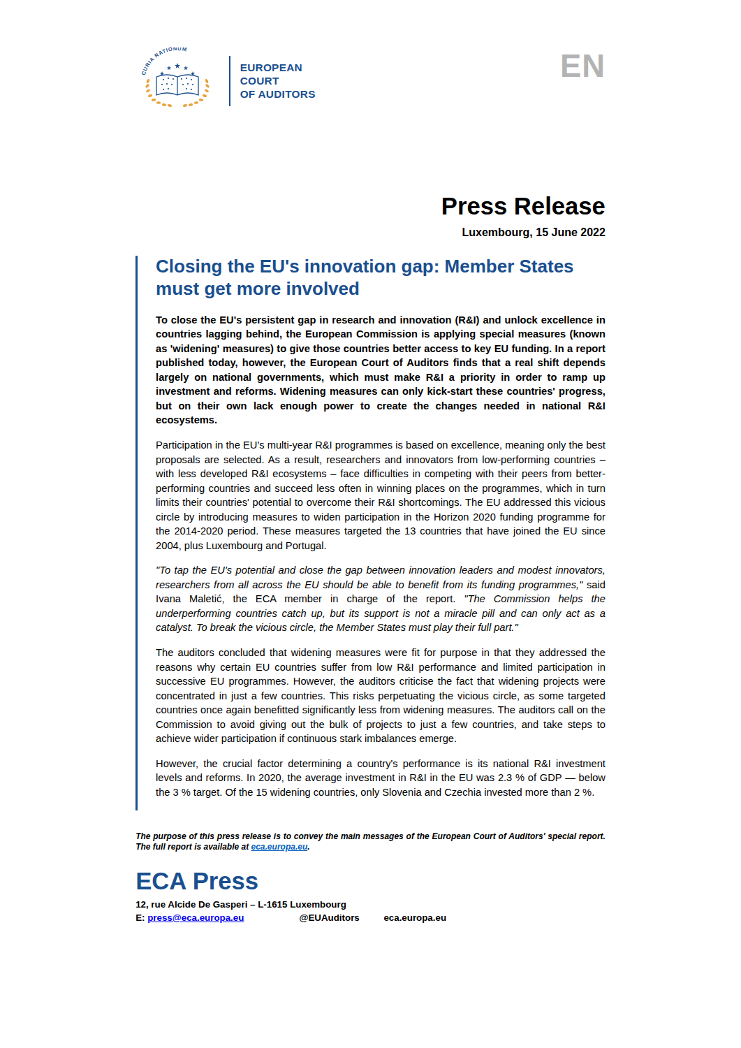CURIA RATIONUM
EUROPEAN
COURT
OF AUDITORS
EN
Press Release
Luxembourg, 15 June 2022
Closing the EU's innovation gap: Member States must get more involved
To close the EU's persistent gap in research and innovation (R&I) and unlock excellence in countries lagging behind, the European Commission is applying special measures (known as 'widening' measures) to give those countries better access to key EU funding. In a report published today, however, the European Court of Auditors finds that a real shift depends largely on national governments, which must make R&I a priority in order to ramp up investment and reforms. Widening measures can only kick-start these countries' progress, but on their own lack enough power to create the changes needed in national R&I ecosystems.
Participation in the EU's multi-year R&I programmes is based on excellence, meaning only the best proposals are selected. As a result, researchers and innovators from low-performing countries – with less developed R&I ecosystems – face difficulties in competing with their peers from better-performing countries and succeed less often in winning places on the programmes, which in turn limits their countries' potential to overcome their R&I shortcomings. The EU addressed this vicious circle by introducing measures to widen participation in the Horizon 2020 funding programme for the 2014-2020 period. These measures targeted the 13 countries that have joined the EU since 2004, plus Luxembourg and Portugal.
"To tap the EU's potential and close the gap between innovation leaders and modest innovators, researchers from all across the EU should be able to benefit from its funding programmes," said Ivana Maletić, the ECA member in charge of the report. "The Commission helps the underperforming countries catch up, but its support is not a miracle pill and can only act as a catalyst. To break the vicious circle, the Member States must play their full part."
The auditors concluded that widening measures were fit for purpose in that they addressed the reasons why certain EU countries suffer from low R&I performance and limited participation in successive EU programmes. However, the auditors criticise the fact that widening projects were concentrated in just a few countries. This risks perpetuating the vicious circle, as some targeted countries once again benefitted significantly less from widening measures. The auditors call on the Commission to avoid giving out the bulk of projects to just a few countries, and take steps to achieve wider participation if continuous stark imbalances emerge.
However, the crucial factor determining a country's performance is its national R&I investment levels and reforms. In 2020, the average investment in R&I in the EU was 2.3 % of GDP — below the 3 % target. Of the 15 widening countries, only Slovenia and Czechia invested more than 2 %.
The purpose of this press release is to convey the main messages of the European Court of Auditors' special report. The full report is available at eca.europa.eu.
ECA Press
12, rue Alcide De Gasperi – L-1615 Luxembourg
E: press@eca.europa.eu @EUAuditors eca.europa.eu